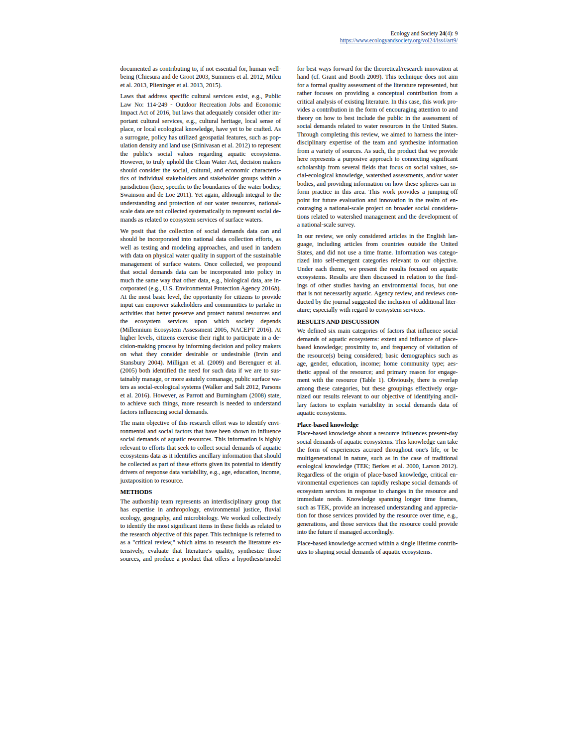Ecology and Society 24(4): 9
https://www.ecologyandsociety.org/vol24/iss4/art9/
documented as contributing to, if not essential for, human well-being (Chiesura and de Groot 2003, Summers et al. 2012, Milcu et al. 2013, Plieninger et al. 2013, 2015).
Laws that address specific cultural services exist, e.g., Public Law No: 114-249 - Outdoor Recreation Jobs and Economic Impact Act of 2016, but laws that adequately consider other important cultural services, e.g., cultural heritage, local sense of place, or local ecological knowledge, have yet to be crafted. As a surrogate, policy has utilized geospatial features, such as population density and land use (Srinivasan et al. 2012) to represent the public's social values regarding aquatic ecosystems. However, to truly uphold the Clean Water Act, decision makers should consider the social, cultural, and economic characteristics of individual stakeholders and stakeholder groups within a jurisdiction (here, specific to the boundaries of the water bodies; Swainson and de Loe 2011). Yet again, although integral to the understanding and protection of our water resources, national-scale data are not collected systematically to represent social demands as related to ecosystem services of surface waters.
We posit that the collection of social demands data can and should be incorporated into national data collection efforts, as well as testing and modeling approaches, and used in tandem with data on physical water quality in support of the sustainable management of surface waters. Once collected, we propound that social demands data can be incorporated into policy in much the same way that other data, e.g., biological data, are incorporated (e.g., U.S. Environmental Protection Agency 2016b). At the most basic level, the opportunity for citizens to provide input can empower stakeholders and communities to partake in activities that better preserve and protect natural resources and the ecosystem services upon which society depends (Millennium Ecosystem Assessment 2005, NACEPT 2016). At higher levels, citizens exercise their right to participate in a decision-making process by informing decision and policy makers on what they consider desirable or undesirable (Irvin and Stansbury 2004). Milligan et al. (2009) and Berenguer et al. (2005) both identified the need for such data if we are to sustainably manage, or more astutely comanage, public surface waters as social-ecological systems (Walker and Salt 2012, Parsons et al. 2016). However, as Parrott and Burningham (2008) state, to achieve such things, more research is needed to understand factors influencing social demands.
The main objective of this research effort was to identify environmental and social factors that have been shown to influence social demands of aquatic resources. This information is highly relevant to efforts that seek to collect social demands of aquatic ecosystems data as it identifies ancillary information that should be collected as part of these efforts given its potential to identify drivers of response data variability, e.g., age, education, income, juxtaposition to resource.
Methods
The authorship team represents an interdisciplinary group that has expertise in anthropology, environmental justice, fluvial ecology, geography, and microbiology. We worked collectively to identify the most significant items in these fields as related to the research objective of this paper. This technique is referred to as a "critical review," which aims to research the literature extensively, evaluate that literature's quality, synthesize those sources, and produce a product that offers a hypothesis/model for best ways forward for the theoretical/research innovation at hand (cf. Grant and Booth 2009). This technique does not aim for a formal quality assessment of the literature represented, but rather focuses on providing a conceptual contribution from a critical analysis of existing literature. In this case, this work provides a contribution in the form of encouraging attention to and theory on how to best include the public in the assessment of social demands related to water resources in the United States. Through completing this review, we aimed to harness the interdisciplinary expertise of the team and synthesize information from a variety of sources. As such, the product that we provide here represents a purposive approach to connecting significant scholarship from several fields that focus on social values, social-ecological knowledge, watershed assessments, and/or water bodies, and providing information on how these spheres can inform practice in this area. This work provides a jumping-off point for future evaluation and innovation in the realm of encouraging a national-scale project on broader social considerations related to watershed management and the development of a national-scale survey.
In our review, we only considered articles in the English language, including articles from countries outside the United States, and did not use a time frame. Information was categorized into self-emergent categories relevant to our objective. Under each theme, we present the results focused on aquatic ecosystems. Results are then discussed in relation to the findings of other studies having an environmental focus, but one that is not necessarily aquatic. Agency review, and reviews conducted by the journal suggested the inclusion of additional literature; especially with regard to ecosystem services.
Results and Discussion
We defined six main categories of factors that influence social demands of aquatic ecosystems: extent and influence of place-based knowledge; proximity to, and frequency of visitation of the resource(s) being considered; basic demographics such as age, gender, education, income; home community type; aesthetic appeal of the resource; and primary reason for engagement with the resource (Table 1). Obviously, there is overlap among these categories, but these groupings effectively organized our results relevant to our objective of identifying ancillary factors to explain variability in social demands data of aquatic ecosystems.
Place-based knowledge
Place-based knowledge about a resource influences present-day social demands of aquatic ecosystems. This knowledge can take the form of experiences accrued throughout one's life, or be multigenerational in nature, such as in the case of traditional ecological knowledge (TEK; Berkes et al. 2000, Larson 2012). Regardless of the origin of place-based knowledge, critical environmental experiences can rapidly reshape social demands of ecosystem services in response to changes in the resource and immediate needs. Knowledge spanning longer time frames, such as TEK, provide an increased understanding and appreciation for those services provided by the resource over time, e.g., generations, and those services that the resource could provide into the future if managed accordingly.
Place-based knowledge accrued within a single lifetime contributes to shaping social demands of aquatic ecosystems.